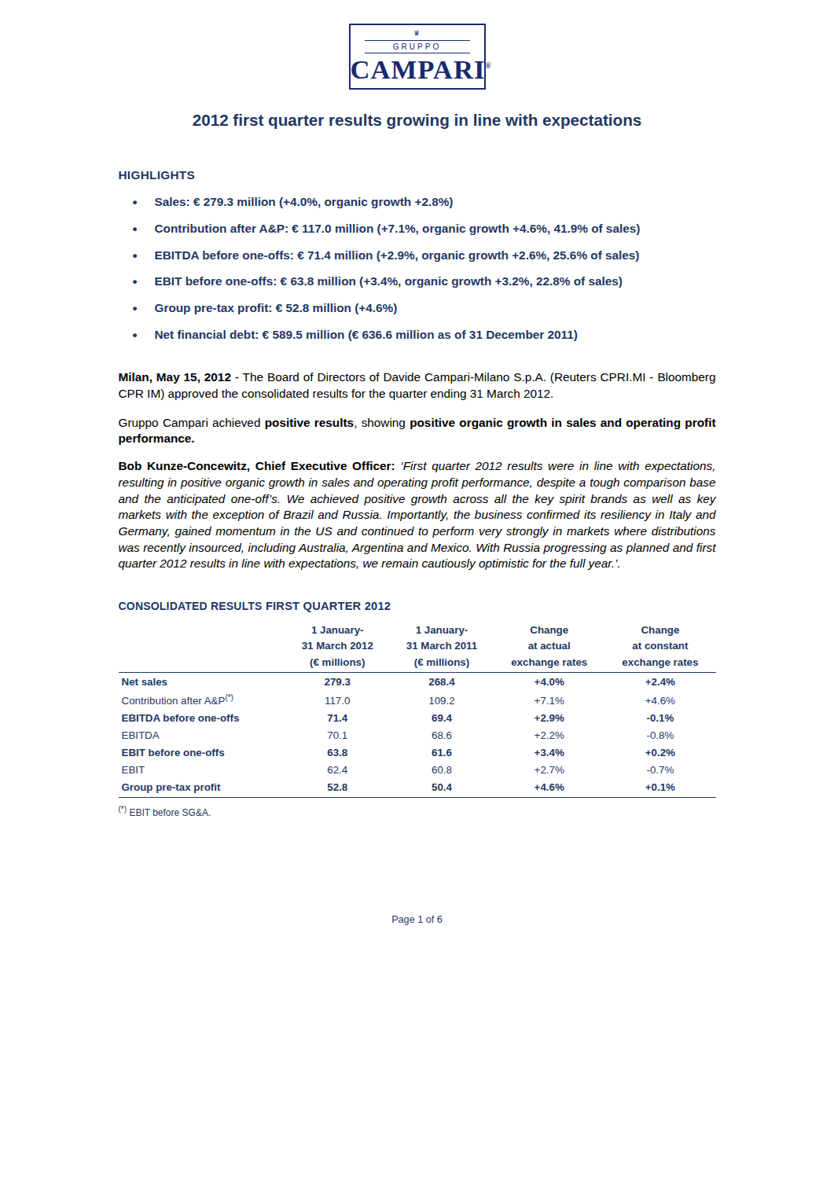♛
GRUPPO
CAMPARI®
2012 first quarter results growing in line with expectations
HIGHLIGHTS
Sales: € 279.3 million (+4.0%, organic growth +2.8%)
Contribution after A&P: € 117.0 million (+7.1%, organic growth +4.6%, 41.9% of sales)
EBITDA before one-offs: € 71.4 million (+2.9%, organic growth +2.6%, 25.6% of sales)
EBIT before one-offs: € 63.8 million (+3.4%, organic growth +3.2%, 22.8% of sales)
Group pre-tax profit: € 52.8 million (+4.6%)
Net financial debt: € 589.5 million (€ 636.6 million as of 31 December 2011)
Milan, May 15, 2012 - The Board of Directors of Davide Campari-Milano S.p.A. (Reuters CPRI.MI - Bloomberg CPR IM) approved the consolidated results for the quarter ending 31 March 2012.
Gruppo Campari achieved positive results, showing positive organic growth in sales and operating profit performance.
Bob Kunze-Concewitz, Chief Executive Officer: ‘First quarter 2012 results were in line with expectations, resulting in positive organic growth in sales and operating profit performance, despite a tough comparison base and the anticipated one-off’s. We achieved positive growth across all the key spirit brands as well as key markets with the exception of Brazil and Russia. Importantly, the business confirmed its resiliency in Italy and Germany, gained momentum in the US and continued to perform very strongly in markets where distributions was recently insourced, including Australia, Argentina and Mexico. With Russia progressing as planned and first quarter 2012 results in line with expectations, we remain cautiously optimistic for the full year.’.
CONSOLIDATED RESULTS FIRST QUARTER 2012
| | 1 January- | 1 January- | Change | Change |
| --- | --- | --- | --- | --- |
| | 31 March 2012 | 31 March 2011 | at actual | at constant |
| | (€ millions) | (€ millions) | exchange rates | exchange rates |
| Net sales | 279.3 | 268.4 | +4.0% | +2.4% |
| Contribution after A&P (*) | 117.0 | 109.2 | +7.1% | +4.6% |
| EBITDA before one-offs | 71.4 | 69.4 | +2.9% | -0.1% |
| EBITDA | 70.1 | 68.6 | +2.2% | -0.8% |
| EBIT before one-offs | 63.8 | 61.6 | +3.4% | +0.2% |
| EBIT | 62.4 | 60.8 | +2.7% | -0.7% |
| Group pre-tax profit | 52.8 | 50.4 | +4.6% | +0.1% |
(*) EBIT before SG&A.
Page 1 of 6